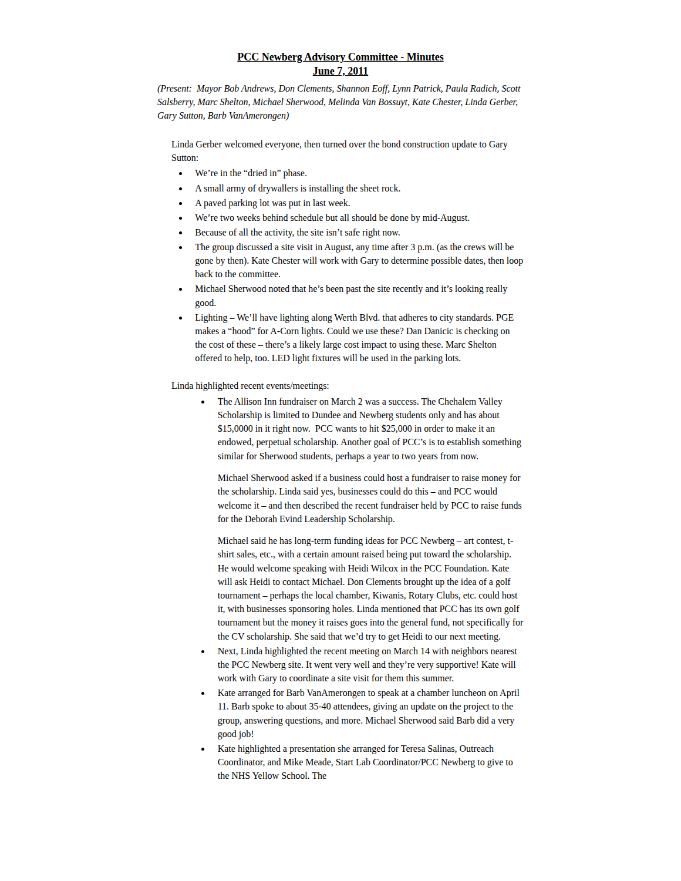PCC Newberg Advisory Committee - Minutes June 7, 2011
(Present: Mayor Bob Andrews, Don Clements, Shannon Eoff, Lynn Patrick, Paula Radich, Scott Salsberry, Marc Shelton, Michael Sherwood, Melinda Van Bossuyt, Kate Chester, Linda Gerber, Gary Sutton, Barb VanAmerongen)
Linda Gerber welcomed everyone, then turned over the bond construction update to Gary Sutton:
We’re in the “dried in” phase.
A small army of drywallers is installing the sheet rock.
A paved parking lot was put in last week.
We’re two weeks behind schedule but all should be done by mid-August.
Because of all the activity, the site isn’t safe right now.
The group discussed a site visit in August, any time after 3 p.m. (as the crews will be gone by then). Kate Chester will work with Gary to determine possible dates, then loop back to the committee.
Michael Sherwood noted that he’s been past the site recently and it’s looking really good.
Lighting – We’ll have lighting along Werth Blvd. that adheres to city standards. PGE makes a “hood” for A-Corn lights. Could we use these? Dan Danicic is checking on the cost of these – there’s a likely large cost impact to using these. Marc Shelton offered to help, too. LED light fixtures will be used in the parking lots.
Linda highlighted recent events/meetings:
The Allison Inn fundraiser on March 2 was a success. The Chehalem Valley Scholarship is limited to Dundee and Newberg students only and has about $15,0000 in it right now. PCC wants to hit $25,000 in order to make it an endowed, perpetual scholarship. Another goal of PCC’s is to establish something similar for Sherwood students, perhaps a year to two years from now.
Michael Sherwood asked if a business could host a fundraiser to raise money for the scholarship. Linda said yes, businesses could do this – and PCC would welcome it – and then described the recent fundraiser held by PCC to raise funds for the Deborah Evind Leadership Scholarship.
Michael said he has long-term funding ideas for PCC Newberg – art contest, t-shirt sales, etc., with a certain amount raised being put toward the scholarship. He would welcome speaking with Heidi Wilcox in the PCC Foundation. Kate will ask Heidi to contact Michael. Don Clements brought up the idea of a golf tournament – perhaps the local chamber, Kiwanis, Rotary Clubs, etc. could host it, with businesses sponsoring holes. Linda mentioned that PCC has its own golf tournament but the money it raises goes into the general fund, not specifically for the CV scholarship. She said that we’d try to get Heidi to our next meeting.
Next, Linda highlighted the recent meeting on March 14 with neighbors nearest the PCC Newberg site. It went very well and they’re very supportive! Kate will work with Gary to coordinate a site visit for them this summer.
Kate arranged for Barb VanAmerongen to speak at a chamber luncheon on April 11. Barb spoke to about 35-40 attendees, giving an update on the project to the group, answering questions, and more. Michael Sherwood said Barb did a very good job!
Kate highlighted a presentation she arranged for Teresa Salinas, Outreach Coordinator, and Mike Meade, Start Lab Coordinator/PCC Newberg to give to the NHS Yellow School. The